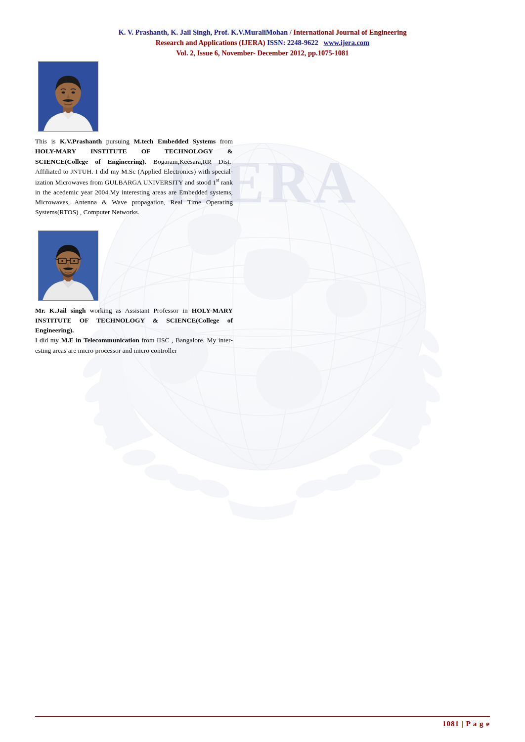IJERA
K. V. Prashanth, K. Jail Singh, Prof. K.V.MuraliMohan / International Journal of Engineering
Research and Applications (IJERA) ISSN: 2248-9622 www.ijera.com
Vol. 2, Issue 6, November- December 2012, pp.1075-1081
This is K.V.Prashanth pursuing M.tech Embedded Systems from HOLY-MARY INSTITUTE OF TECHNOLOGY & SCIENCE(College of Engineering). Bogaram,Keesara,RR Dist. Affiliated to JNTUH. I did my M.Sc (Applied Electronics) with specialization Microwaves from GULBARGA UNIVERSITY and stood 1st rank in the acedemic year 2004.My interesting areas are Embedded systems, Microwaves, Antenna & Wave propagation, Real Time Operating Systems(RTOS) , Computer Networks.
Mr. K.Jail singh working as Assistant Professor in HOLY-MARY INSTITUTE OF TECHNOLOGY & SCIENCE(College of Engineering).
I did my M.E in Telecommunication from IISC , Bangalore. My interesting areas are micro processor and micro controller
1081 | P a g e